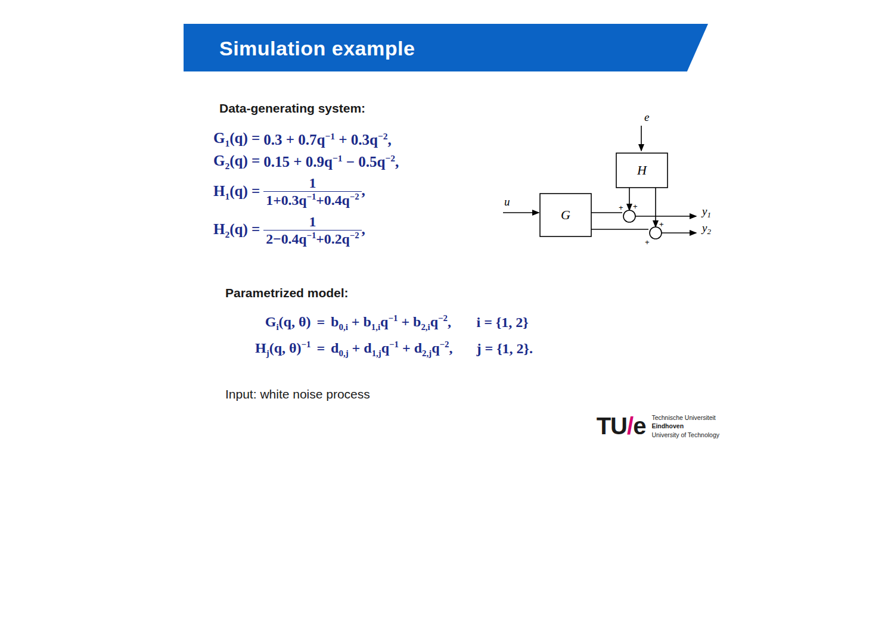Simulation example
Data-generating system:
| G 1 (q) = | 0.3 + 0.7q −1 + 0.3q −2 , |
| G 2 (q) = | 0.15 + 0.9q −1 − 0.5q −2 , |
| H 1 (q) = | 1 1+0.3q −1 +0.4q −2 , |
| H 2 (q) = | 1 2−0.4q −1 +0.2q −2 , |
e H u G + + y1 + + y2
Parametrized model:
| G i (q, θ) | = | b 0,i + b 1,i q −1 + b 2,i q −2 , | i = {1, 2} |
| H j (q, θ) −1 | = | d 0,j + d 1,j q −1 + d 2,j q −2 , | j = {1, 2}. |
Input: white noise process
TU/e
Technische Universiteit
Eindhoven
University of Technology